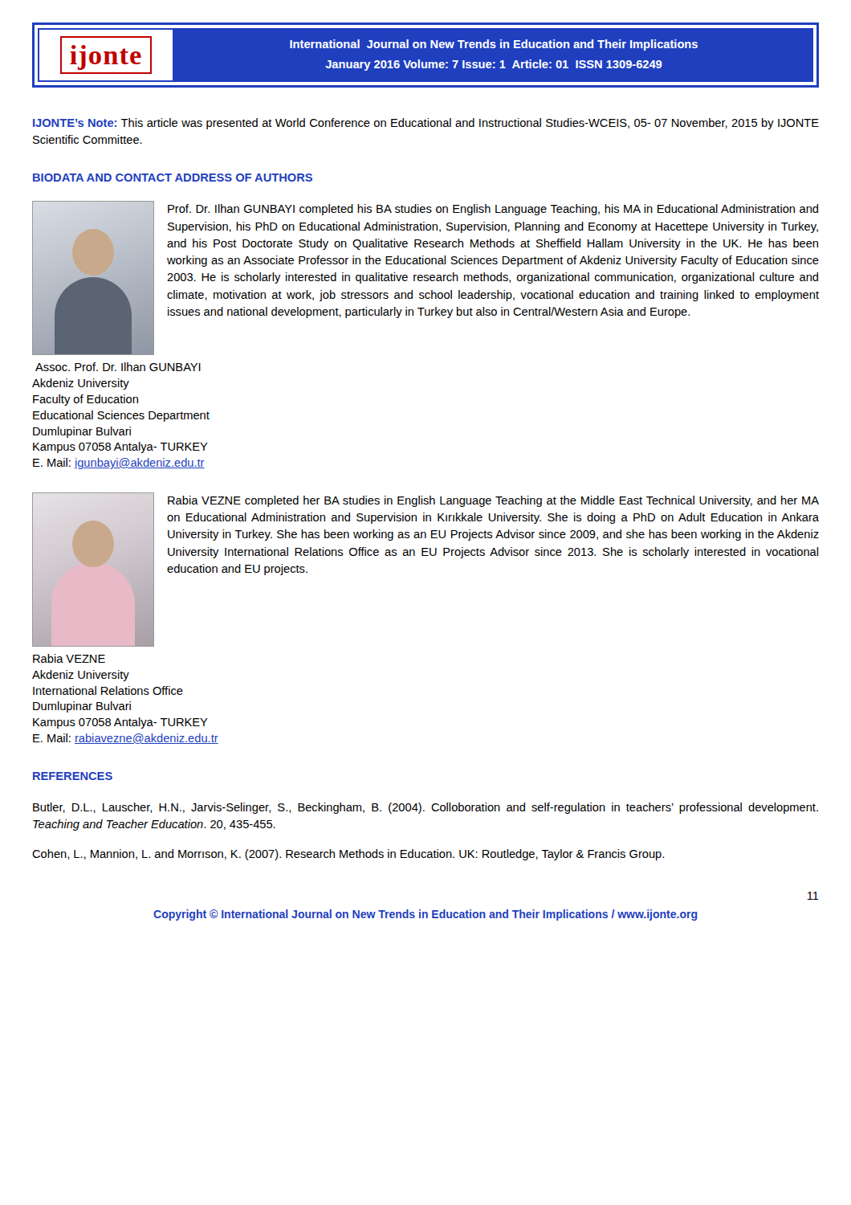ijonte
International Journal on New Trends in Education and Their Implications
January 2016 Volume: 7 Issue: 1 Article: 01 ISSN 1309-6249
IJONTE’s Note: This article was presented at World Conference on Educational and Instructional Studies-WCEIS, 05- 07 November, 2015 by IJONTE Scientific Committee.
BIODATA AND CONTACT ADDRESS OF AUTHORS
Prof. Dr. Ilhan GUNBAYI completed his BA studies on English Language Teaching, his MA in Educational Administration and Supervision, his PhD on Educational Administration, Supervision, Planning and Economy at Hacettepe University in Turkey, and his Post Doctorate Study on Qualitative Research Methods at Sheffield Hallam University in the UK. He has been working as an Associate Professor in the Educational Sciences Department of Akdeniz University Faculty of Education since 2003. He is scholarly interested in qualitative research methods, organizational communication, organizational culture and climate, motivation at work, job stressors and school leadership, vocational education and training linked to employment issues and national development, particularly in Turkey but also in Central/Western Asia and Europe.
Assoc. Prof. Dr. Ilhan GUNBAYI
Akdeniz University
Faculty of Education
Educational Sciences Department
Dumlupinar Bulvari
Kampus 07058 Antalya- TURKEY
E. Mail: igunbayi@akdeniz.edu.tr
Rabia VEZNE completed her BA studies in English Language Teaching at the Middle East Technical University, and her MA on Educational Administration and Supervision in Kırıkkale University. She is doing a PhD on Adult Education in Ankara University in Turkey. She has been working as an EU Projects Advisor since 2009, and she has been working in the Akdeniz University International Relations Office as an EU Projects Advisor since 2013. She is scholarly interested in vocational education and EU projects.
Rabia VEZNE
Akdeniz University
International Relations Office
Dumlupinar Bulvari
Kampus 07058 Antalya- TURKEY
E. Mail: rabiavezne@akdeniz.edu.tr
REFERENCES
Butler, D.L., Lauscher, H.N., Jarvis-Selinger, S., Beckingham, B. (2004). Colloboration and self-regulation in teachers’ professional development. Teaching and Teacher Education. 20, 435-455.
Cohen, L., Mannion, L. and Morrıson, K. (2007). Research Methods in Education. UK: Routledge, Taylor & Francis Group.
11
Copyright © International Journal on New Trends in Education and Their Implications / www.ijonte.org